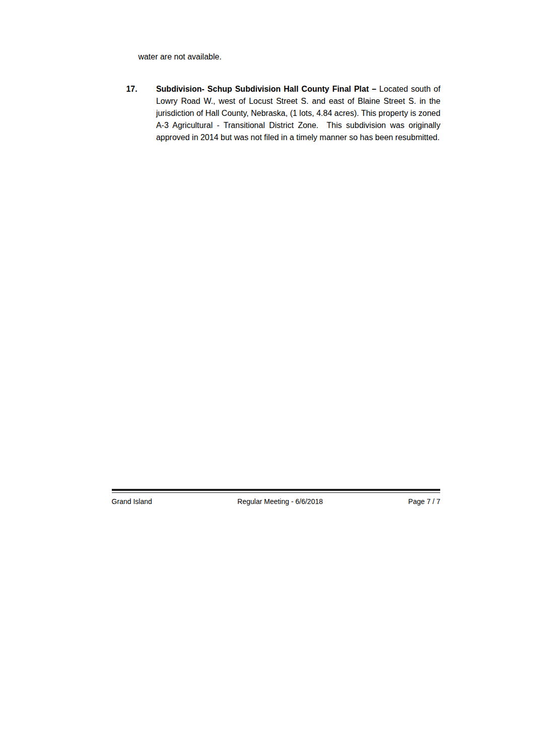water are not available.
17. Subdivision- Schup Subdivision Hall County Final Plat – Located south of Lowry Road W., west of Locust Street S. and east of Blaine Street S. in the jurisdiction of Hall County, Nebraska, (1 lots, 4.84 acres). This property is zoned A-3 Agricultural - Transitional District Zone. This subdivision was originally approved in 2014 but was not filed in a timely manner so has been resubmitted.
Grand Island
Regular Meeting - 6/6/2018
Page 7 / 7